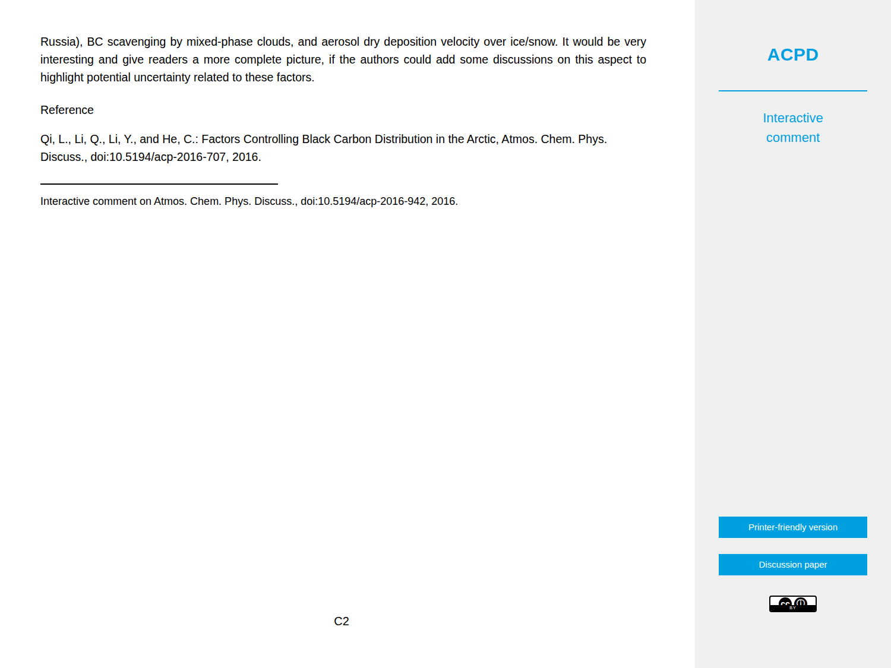ACPD
Interactive
comment
Printer-friendly version Discussion paper
cc
ⓘ
BY
Russia), BC scavenging by mixed-phase clouds, and aerosol dry deposition velocity over ice/snow. It would be very interesting and give readers a more complete picture, if the authors could add some discussions on this aspect to highlight potential uncertainty related to these factors.
Reference
Qi, L., Li, Q., Li, Y., and He, C.: Factors Controlling Black Carbon Distribution in the Arctic, Atmos. Chem. Phys. Discuss., doi:10.5194/acp-2016-707, 2016.
Interactive comment on Atmos. Chem. Phys. Discuss., doi:10.5194/acp-2016-942, 2016.
C2